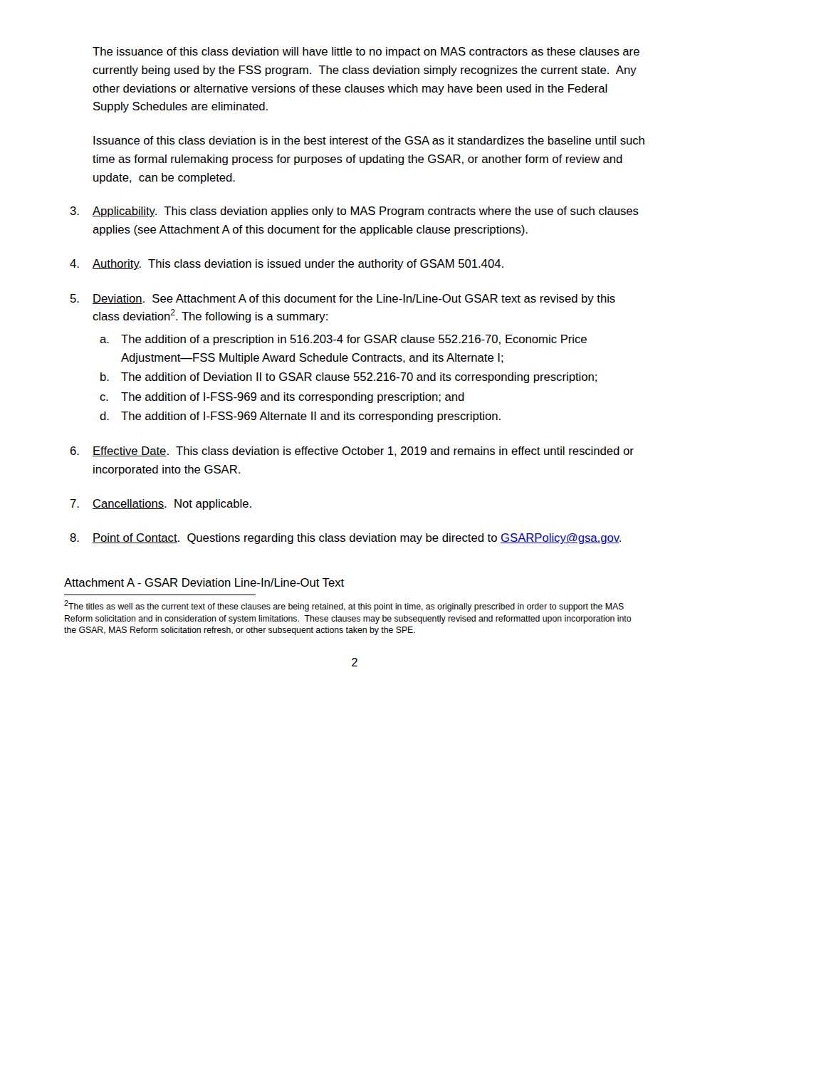The issuance of this class deviation will have little to no impact on MAS contractors as these clauses are currently being used by the FSS program. The class deviation simply recognizes the current state. Any other deviations or alternative versions of these clauses which may have been used in the Federal Supply Schedules are eliminated.
Issuance of this class deviation is in the best interest of the GSA as it standardizes the baseline until such time as formal rulemaking process for purposes of updating the GSAR, or another form of review and update, can be completed.
Applicability. This class deviation applies only to MAS Program contracts where the use of such clauses applies (see Attachment A of this document for the applicable clause prescriptions).
Authority. This class deviation is issued under the authority of GSAM 501.404.
Deviation. See Attachment A of this document for the Line-In/Line-Out GSAR text as revised by this class deviation2. The following is a summary:
The addition of a prescription in 516.203-4 for GSAR clause 552.216-70, Economic Price Adjustment—FSS Multiple Award Schedule Contracts, and its Alternate I;
The addition of Deviation II to GSAR clause 552.216-70 and its corresponding prescription;
The addition of I-FSS-969 and its corresponding prescription; and
The addition of I-FSS-969 Alternate II and its corresponding prescription.
Effective Date. This class deviation is effective October 1, 2019 and remains in effect until rescinded or incorporated into the GSAR.
Cancellations. Not applicable.
Point of Contact. Questions regarding this class deviation may be directed to GSARPolicy@gsa.gov.
Attachment A - GSAR Deviation Line-In/Line-Out Text
2The titles as well as the current text of these clauses are being retained, at this point in time, as originally prescribed in order to support the MAS Reform solicitation and in consideration of system limitations. These clauses may be subsequently revised and reformatted upon incorporation into the GSAR, MAS Reform solicitation refresh, or other subsequent actions taken by the SPE.
2